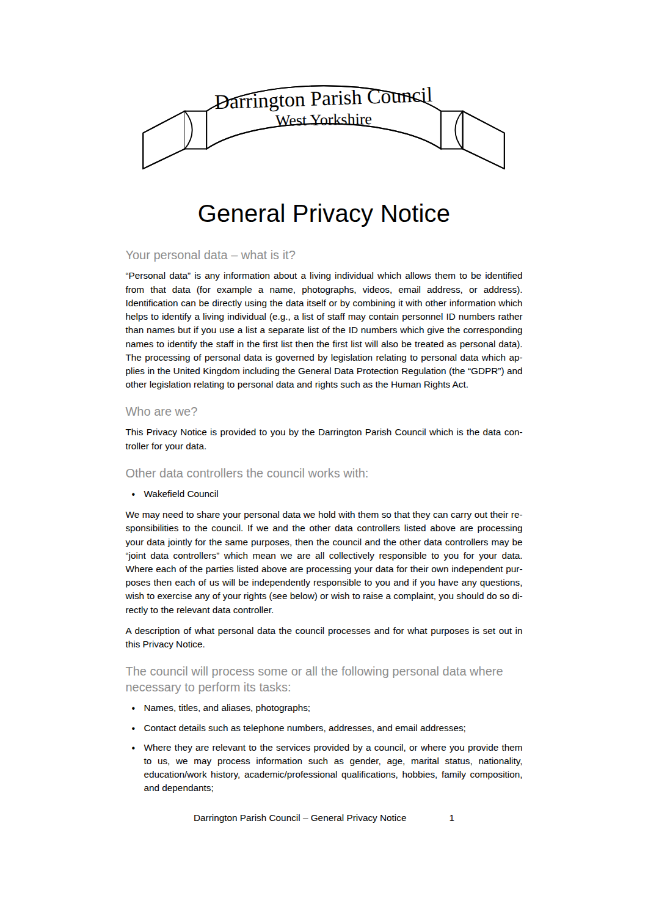Darrington Parish Council West Yorkshire
General Privacy Notice
Your personal data – what is it?
“Personal data” is any information about a living individual which allows them to be identified from that data (for example a name, photographs, videos, email address, or address). Identification can be directly using the data itself or by combining it with other information which helps to identify a living individual (e.g., a list of staff may contain personnel ID numbers rather than names but if you use a list a separate list of the ID numbers which give the corresponding names to identify the staff in the first list then the first list will also be treated as personal data). The processing of personal data is governed by legislation relating to personal data which applies in the United Kingdom including the General Data Protection Regulation (the “GDPR”) and other legislation relating to personal data and rights such as the Human Rights Act.
Who are we?
This Privacy Notice is provided to you by the Darrington Parish Council which is the data controller for your data.
Other data controllers the council works with:
Wakefield Council
We may need to share your personal data we hold with them so that they can carry out their responsibilities to the council. If we and the other data controllers listed above are processing your data jointly for the same purposes, then the council and the other data controllers may be “joint data controllers” which mean we are all collectively responsible to you for your data. Where each of the parties listed above are processing your data for their own independent purposes then each of us will be independently responsible to you and if you have any questions, wish to exercise any of your rights (see below) or wish to raise a complaint, you should do so directly to the relevant data controller.
A description of what personal data the council processes and for what purposes is set out in this Privacy Notice.
The council will process some or all the following personal data where necessary to perform its tasks:
Names, titles, and aliases, photographs;
Contact details such as telephone numbers, addresses, and email addresses;
Where they are relevant to the services provided by a council, or where you provide them to us, we may process information such as gender, age, marital status, nationality, education/work history, academic/professional qualifications, hobbies, family composition, and dependants;
Darrington Parish Council – General Privacy Notice1